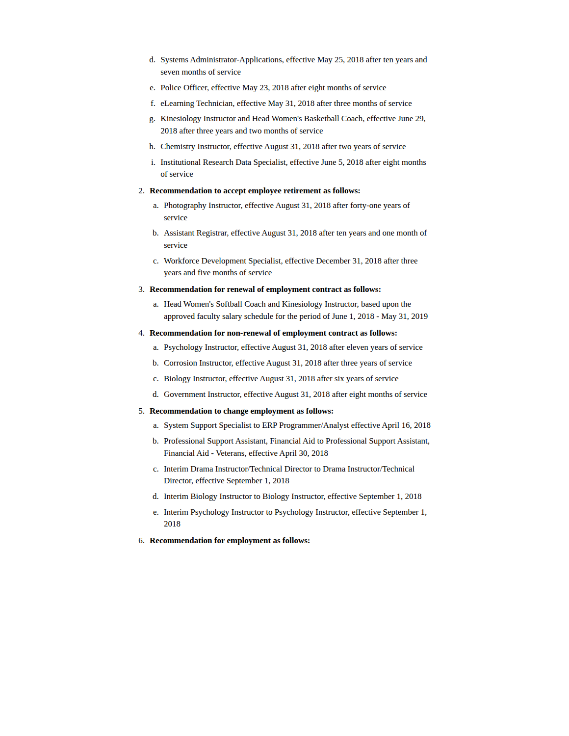Systems Administrator-Applications, effective May 25, 2018 after ten years and seven months of service
Police Officer, effective May 23, 2018 after eight months of service
eLearning Technician, effective May 31, 2018 after three months of service
Kinesiology Instructor and Head Women's Basketball Coach, effective June 29, 2018 after three years and two months of service
Chemistry Instructor, effective August 31, 2018 after two years of service
Institutional Research Data Specialist, effective June 5, 2018 after eight months of service
Recommendation to accept employee retirement as follows:
Photography Instructor, effective August 31, 2018 after forty-one years of service
Assistant Registrar, effective August 31, 2018 after ten years and one month of service
Workforce Development Specialist, effective December 31, 2018 after three years and five months of service
Recommendation for renewal of employment contract as follows:
Head Women's Softball Coach and Kinesiology Instructor, based upon the approved faculty salary schedule for the period of June 1, 2018 - May 31, 2019
Recommendation for non-renewal of employment contract as follows:
Psychology Instructor, effective August 31, 2018 after eleven years of service
Corrosion Instructor, effective August 31, 2018 after three years of service
Biology Instructor, effective August 31, 2018 after six years of service
Government Instructor, effective August 31, 2018 after eight months of service
Recommendation to change employment as follows:
System Support Specialist to ERP Programmer/Analyst effective April 16, 2018
Professional Support Assistant, Financial Aid to Professional Support Assistant, Financial Aid - Veterans, effective April 30, 2018
Interim Drama Instructor/Technical Director to Drama Instructor/Technical Director, effective September 1, 2018
Interim Biology Instructor to Biology Instructor, effective September 1, 2018
Interim Psychology Instructor to Psychology Instructor, effective September 1, 2018
Recommendation for employment as follows: